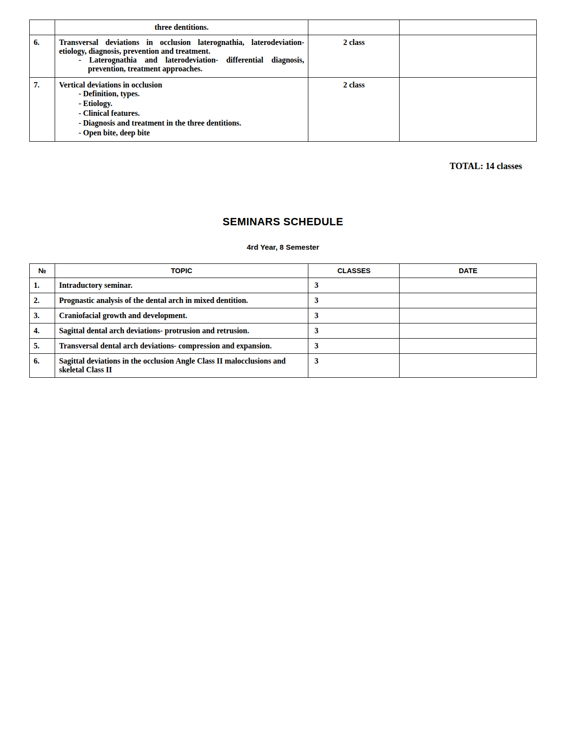| | three dentitions. | | |
| 6. | Transversal deviations in occlusion laterognathia, laterodeviation- etiology, diagnosis, prevention and treatment. Laterognathia and laterodeviation- differential diagnosis, prevention, treatment approaches. | 2 class | |
| 7. | Vertical deviations in occlusion Definition, types. Etiology. Clinical features. Diagnosis and treatment in the three dentitions. Open bite, deep bite | 2 class | |
TOTAL: 14 classes
SEMINARS SCHEDULE
4rd Year, 8 Semester
| № | TOPIC | CLASSES | DATE |
| --- | --- | --- | --- |
| 1. | Intraductory seminar. | 3 | |
| 2. | Prognastic analysis of the dental arch in mixed dentition. | 3 | |
| 3. | Craniofacial growth and development. | 3 | |
| 4. | Sagittal dental arch deviations- protrusion and retrusion. | 3 | |
| 5. | Transversal dental arch deviations- compression and expansion. | 3 | |
| 6. | Sagittal deviations in the occlusion Angle Class II malocclusions and skeletal Class II | 3 | |